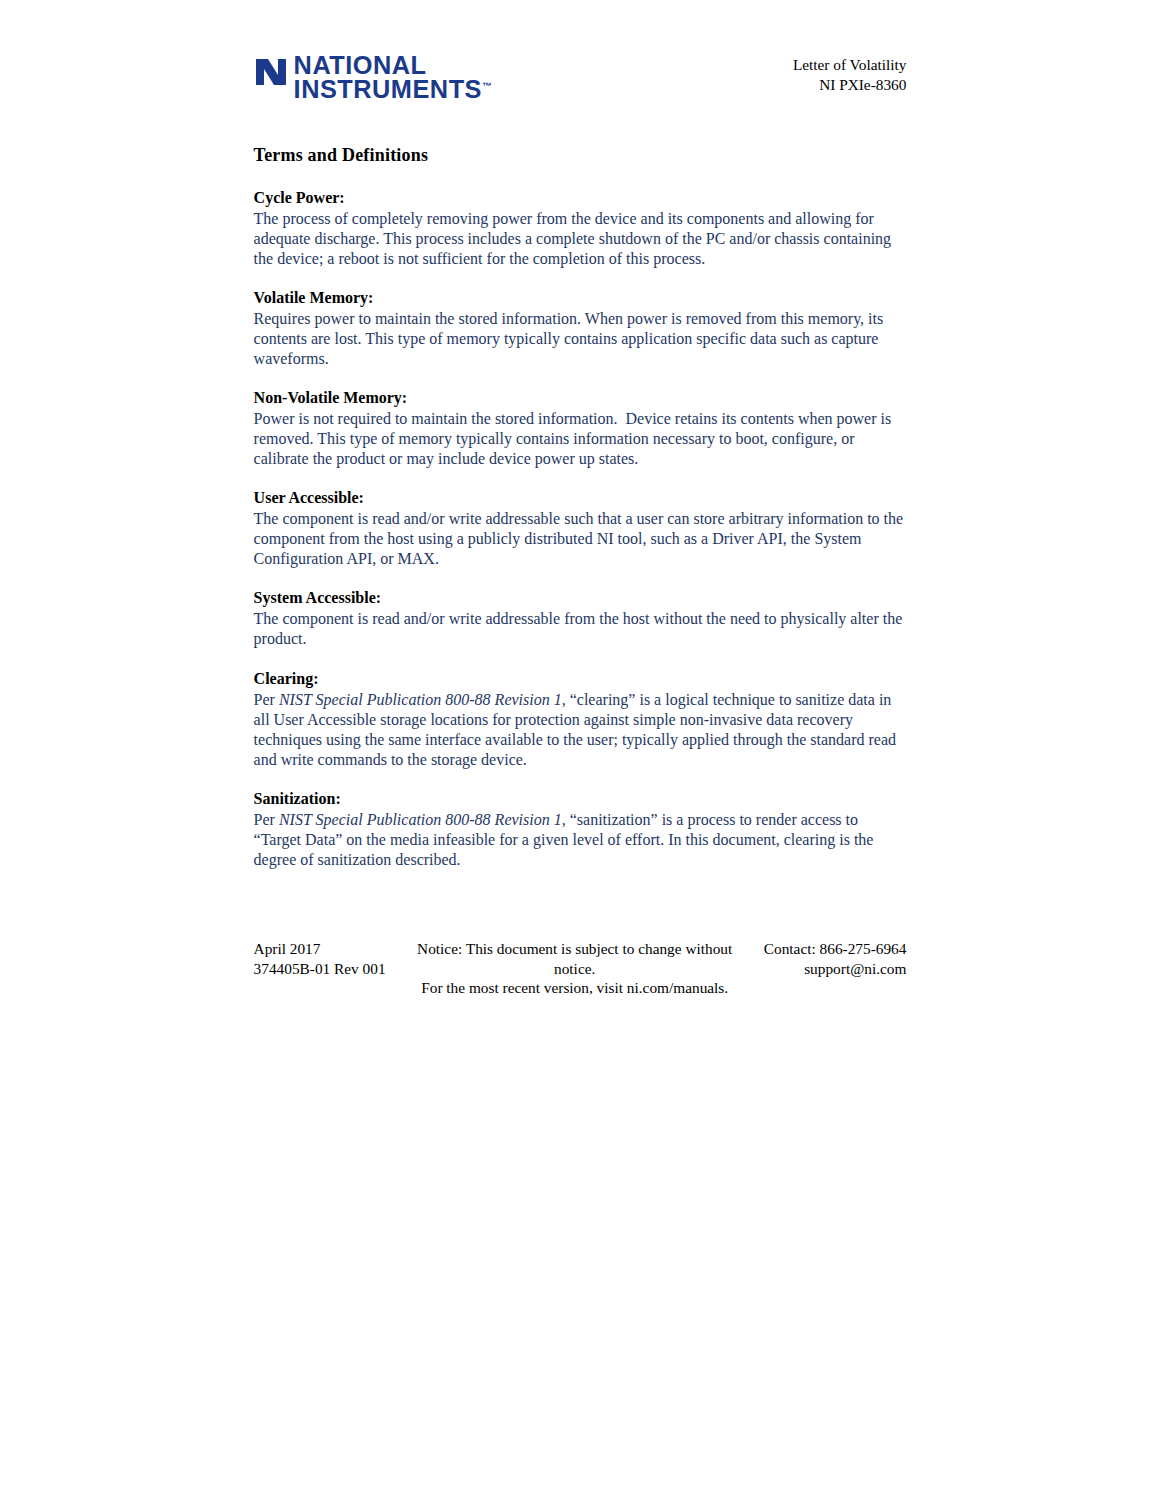NATIONAL INSTRUMENTS™
Letter of Volatility
NI PXIe-8360
Terms and Definitions
Cycle Power:
The process of completely removing power from the device and its components and allowing for adequate discharge. This process includes a complete shutdown of the PC and/or chassis containing the device; a reboot is not sufficient for the completion of this process.
Volatile Memory:
Requires power to maintain the stored information. When power is removed from this memory, its contents are lost. This type of memory typically contains application specific data such as capture waveforms.
Non-Volatile Memory:
Power is not required to maintain the stored information. Device retains its contents when power is removed. This type of memory typically contains information necessary to boot, configure, or calibrate the product or may include device power up states.
User Accessible:
The component is read and/or write addressable such that a user can store arbitrary information to the component from the host using a publicly distributed NI tool, such as a Driver API, the System Configuration API, or MAX.
System Accessible:
The component is read and/or write addressable from the host without the need to physically alter the product.
Clearing:
Per NIST Special Publication 800-88 Revision 1, “clearing” is a logical technique to sanitize data in all User Accessible storage locations for protection against simple non-invasive data recovery techniques using the same interface available to the user; typically applied through the standard read and write commands to the storage device.
Sanitization:
Per NIST Special Publication 800-88 Revision 1, “sanitization” is a process to render access to “Target Data” on the media infeasible for a given level of effort. In this document, clearing is the degree of sanitization described.
April 2017
374405B-01 Rev 001
Notice: This document is subject to change without notice.
For the most recent version, visit ni.com/manuals.
Contact: 866-275-6964
support@ni.com